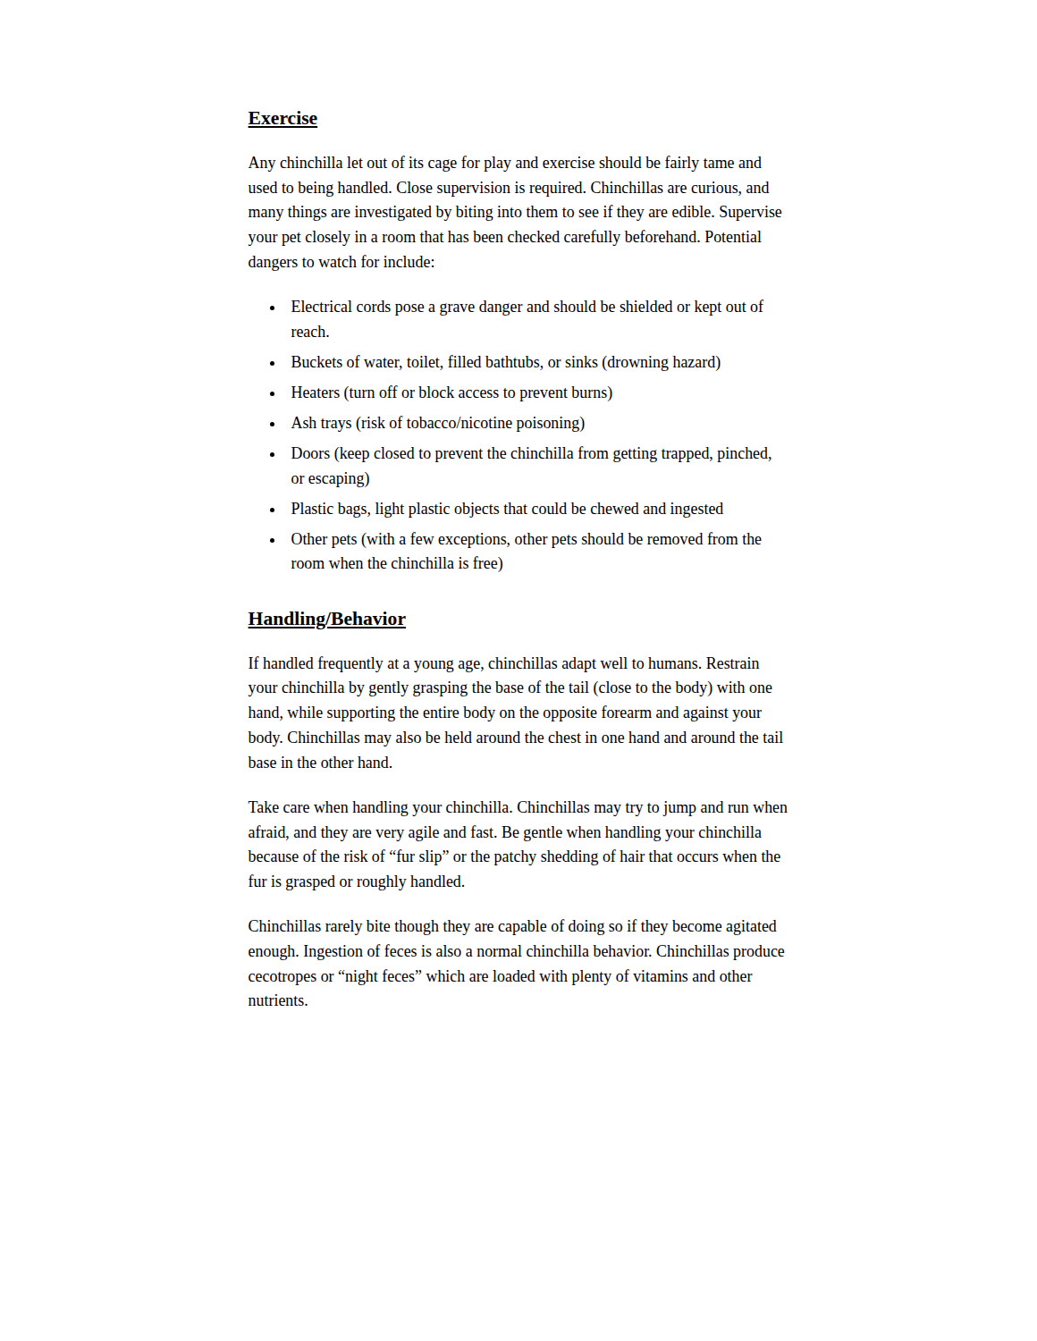Exercise
Any chinchilla let out of its cage for play and exercise should be fairly tame and used to being handled. Close supervision is required. Chinchillas are curious, and many things are investigated by biting into them to see if they are edible. Supervise your pet closely in a room that has been checked carefully beforehand. Potential dangers to watch for include:
Electrical cords pose a grave danger and should be shielded or kept out of reach.
Buckets of water, toilet, filled bathtubs, or sinks (drowning hazard)
Heaters (turn off or block access to prevent burns)
Ash trays (risk of tobacco/nicotine poisoning)
Doors (keep closed to prevent the chinchilla from getting trapped, pinched, or escaping)
Plastic bags, light plastic objects that could be chewed and ingested
Other pets (with a few exceptions, other pets should be removed from the room when the chinchilla is free)
Handling/Behavior
If handled frequently at a young age, chinchillas adapt well to humans. Restrain your chinchilla by gently grasping the base of the tail (close to the body) with one hand, while supporting the entire body on the opposite forearm and against your body. Chinchillas may also be held around the chest in one hand and around the tail base in the other hand.
Take care when handling your chinchilla. Chinchillas may try to jump and run when afraid, and they are very agile and fast. Be gentle when handling your chinchilla because of the risk of “fur slip” or the patchy shedding of hair that occurs when the fur is grasped or roughly handled.
Chinchillas rarely bite though they are capable of doing so if they become agitated enough. Ingestion of feces is also a normal chinchilla behavior. Chinchillas produce cecotropes or “night feces” which are loaded with plenty of vitamins and other nutrients.